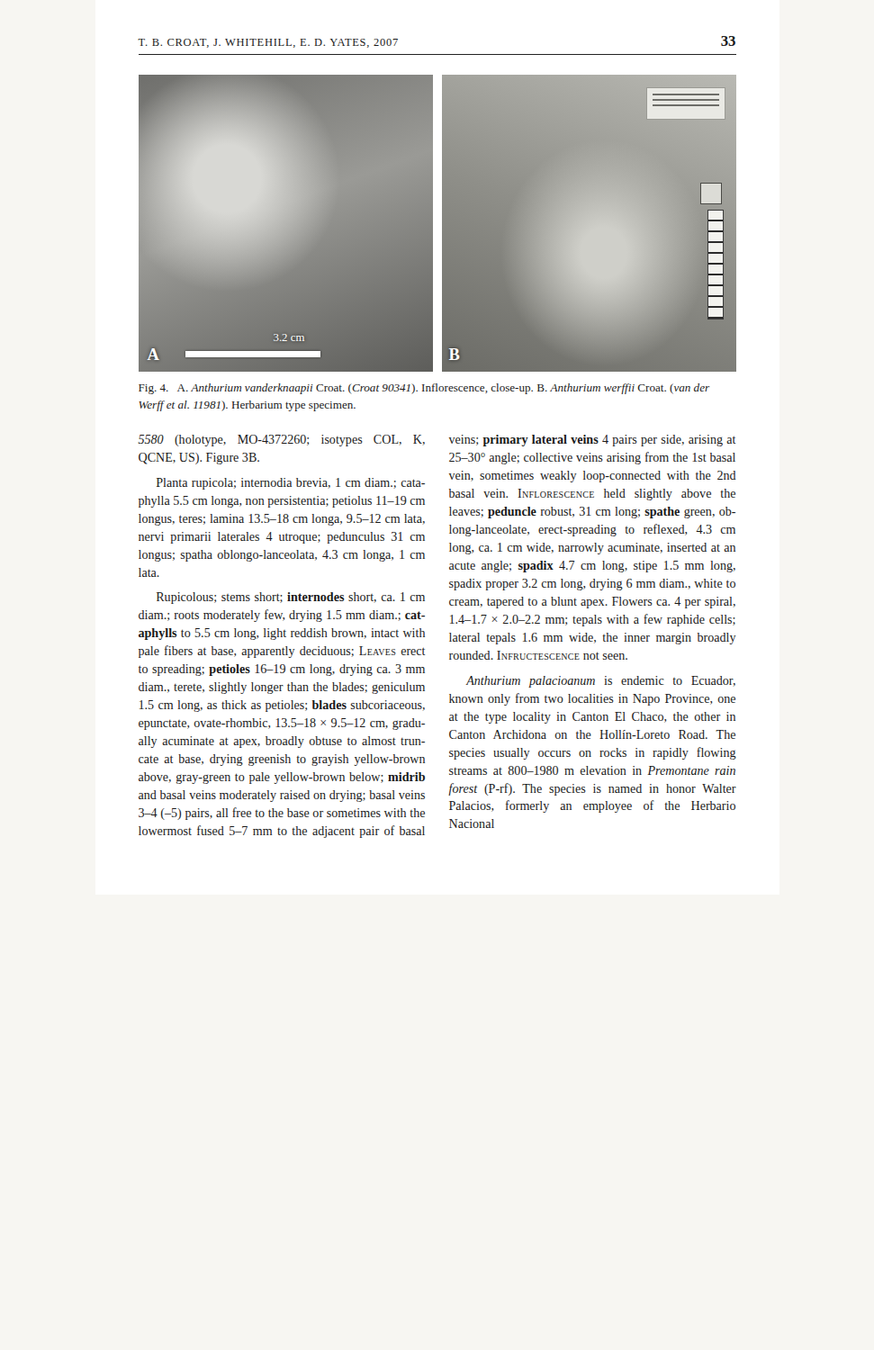T. B. Croat, J. Whitehill, E. D. Yates, 2007 33
A 3.2 cm
B
Fig. 4. A. Anthurium vanderknaapii Croat. (Croat 90341). Inflorescence, close-up. B. Anthurium werffii Croat. (van der Werff et al. 11981). Herbarium type specimen.
5580 (holotype, MO-4372260; isotypes COL, K, QCNE, US). Figure 3B.
Planta rupicola; internodia brevia, 1 cm diam.; cataphylla 5.5 cm longa, non persistentia; petiolus 11–19 cm longus, teres; lamina 13.5–18 cm longa, 9.5–12 cm lata, nervi primarii laterales 4 utroque; pedunculus 31 cm longus; spatha oblongo-lanceolata, 4.3 cm longa, 1 cm lata.
Rupicolous; stems short; internodes short, ca. 1 cm diam.; roots moderately few, drying 1.5 mm diam.; cataphylls to 5.5 cm long, light reddish brown, intact with pale fibers at base, apparently deciduous; Leaves erect to spreading; petioles 16–19 cm long, drying ca. 3 mm diam., terete, slightly longer than the blades; geniculum 1.5 cm long, as thick as petioles; blades subcoriaceous, epunctate, ovate-rhombic, 13.5–18 × 9.5–12 cm, gradually acuminate at apex, broadly obtuse to almost truncate at base, drying greenish to grayish yellow-brown above, gray-green to pale yellow-brown below; midrib and basal veins moderately raised on drying; basal veins 3–4 (–5) pairs, all free to the base or sometimes with the lowermost fused 5–7 mm to the adjacent pair of basal veins; primary lateral veins 4 pairs per side, arising at 25–30° angle; collective veins arising from the 1st basal vein, sometimes weakly loop-connected with the 2nd basal vein. Inflorescence held slightly above the leaves; peduncle robust, 31 cm long; spathe green, oblong-lanceolate, erect-spreading to reflexed, 4.3 cm long, ca. 1 cm wide, narrowly acuminate, inserted at an acute angle; spadix 4.7 cm long, stipe 1.5 mm long, spadix proper 3.2 cm long, drying 6 mm diam., white to cream, tapered to a blunt apex. Flowers ca. 4 per spiral, 1.4–1.7 × 2.0–2.2 mm; tepals with a few raphide cells; lateral tepals 1.6 mm wide, the inner margin broadly rounded. Infructescence not seen.
Anthurium palacioanum is endemic to Ecuador, known only from two localities in Napo Province, one at the type locality in Canton El Chaco, the other in Canton Archidona on the Hollín-Loreto Road. The species usually occurs on rocks in rapidly flowing streams at 800–1980 m elevation in Premontane rain forest (P-rf). The species is named in honor Walter Palacios, formerly an employee of the Herbario Nacional